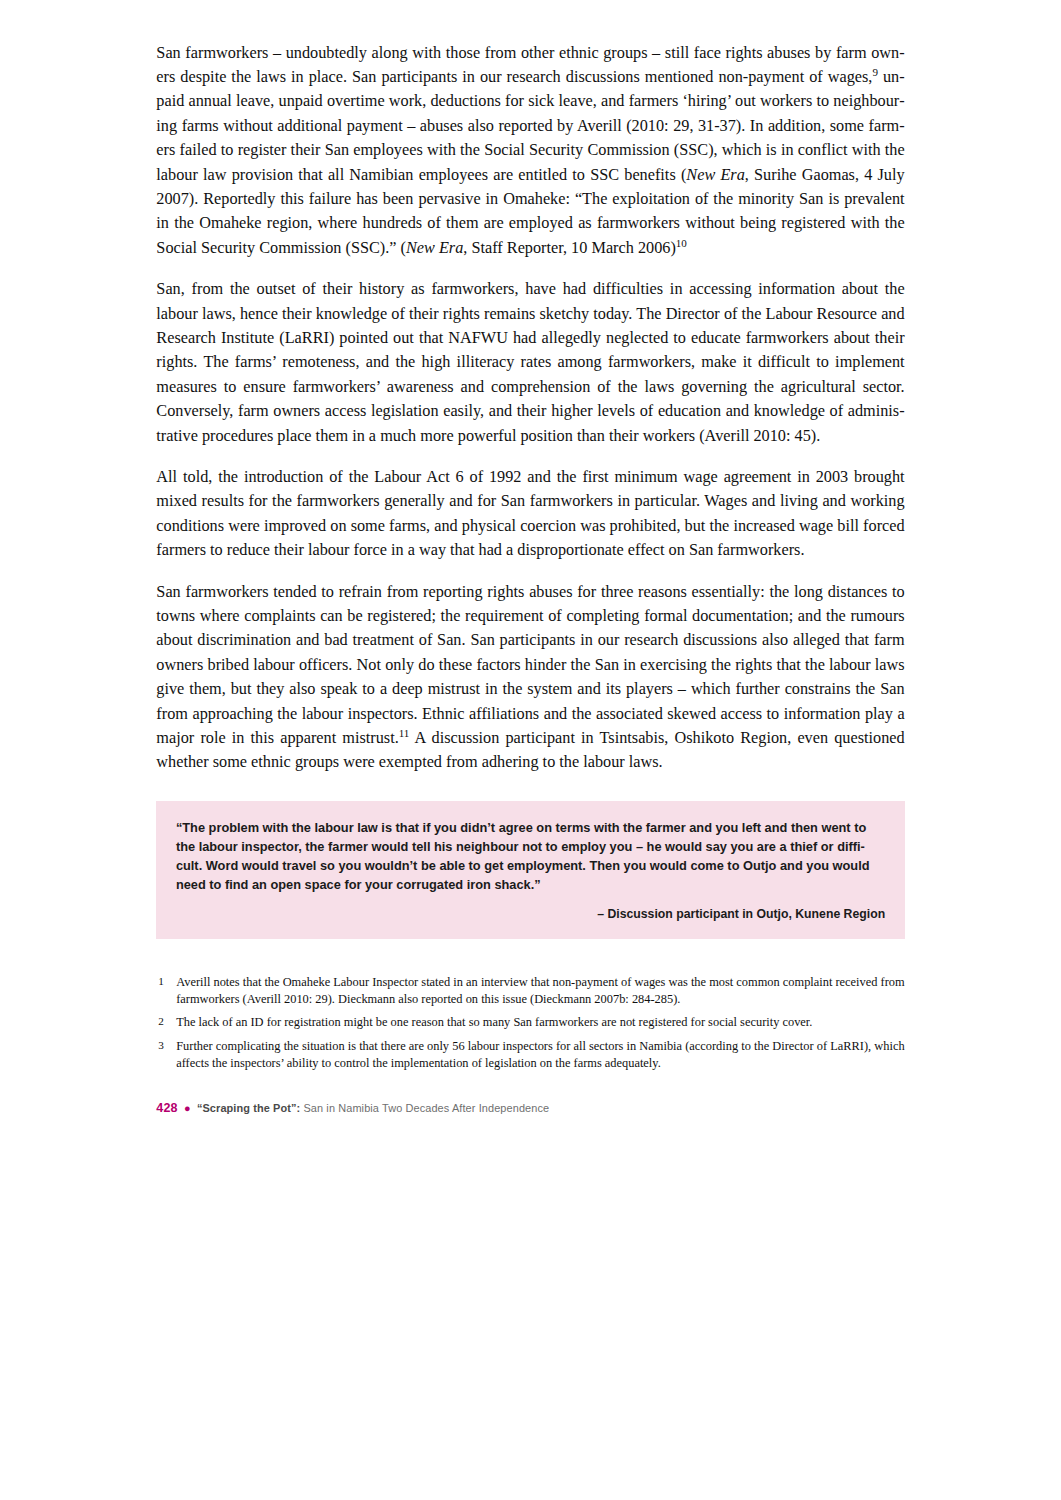San farmworkers – undoubtedly along with those from other ethnic groups – still face rights abuses by farm owners despite the laws in place. San participants in our research discussions mentioned non-payment of wages,9 unpaid annual leave, unpaid overtime work, deductions for sick leave, and farmers ‘hiring’ out workers to neighbouring farms without additional payment – abuses also reported by Averill (2010: 29, 31-37). In addition, some farmers failed to register their San employees with the Social Security Commission (SSC), which is in conflict with the labour law provision that all Namibian employees are entitled to SSC benefits (New Era, Surihe Gaomas, 4 July 2007). Reportedly this failure has been pervasive in Omaheke: “The exploitation of the minority San is prevalent in the Omaheke region, where hundreds of them are employed as farmworkers without being registered with the Social Security Commission (SSC).” (New Era, Staff Reporter, 10 March 2006)10
San, from the outset of their history as farmworkers, have had difficulties in accessing information about the labour laws, hence their knowledge of their rights remains sketchy today. The Director of the Labour Resource and Research Institute (LaRRI) pointed out that NAFWU had allegedly neglected to educate farmworkers about their rights. The farms’ remoteness, and the high illiteracy rates among farmworkers, make it difficult to implement measures to ensure farmworkers’ awareness and comprehension of the laws governing the agricultural sector. Conversely, farm owners access legislation easily, and their higher levels of education and knowledge of administrative procedures place them in a much more powerful position than their workers (Averill 2010: 45).
All told, the introduction of the Labour Act 6 of 1992 and the first minimum wage agreement in 2003 brought mixed results for the farmworkers generally and for San farmworkers in particular. Wages and living and working conditions were improved on some farms, and physical coercion was prohibited, but the increased wage bill forced farmers to reduce their labour force in a way that had a disproportionate effect on San farmworkers.
San farmworkers tended to refrain from reporting rights abuses for three reasons essentially: the long distances to towns where complaints can be registered; the requirement of completing formal documentation; and the rumours about discrimination and bad treatment of San. San participants in our research discussions also alleged that farm owners bribed labour officers. Not only do these factors hinder the San in exercising the rights that the labour laws give them, but they also speak to a deep mistrust in the system and its players – which further constrains the San from approaching the labour inspectors. Ethnic affiliations and the associated skewed access to information play a major role in this apparent mistrust.11 A discussion participant in Tsintsabis, Oshikoto Region, even questioned whether some ethnic groups were exempted from adhering to the labour laws.
“The problem with the labour law is that if you didn’t agree on terms with the farmer and you left and then went to the labour inspector, the farmer would tell his neighbour not to employ you – he would say you are a thief or difficult. Word would travel so you wouldn’t be able to get employment. Then you would come to Outjo and you would need to find an open space for your corrugated iron shack.”
– Discussion participant in Outjo, Kunene Region
Averill notes that the Omaheke Labour Inspector stated in an interview that non-payment of wages was the most common complaint received from farmworkers (Averill 2010: 29). Dieckmann also reported on this issue (Dieckmann 2007b: 284-285).
The lack of an ID for registration might be one reason that so many San farmworkers are not registered for social security cover.
Further complicating the situation is that there are only 56 labour inspectors for all sectors in Namibia (according to the Director of LaRRI), which affects the inspectors’ ability to control the implementation of legislation on the farms adequately.
428 ● “Scraping the Pot”: San in Namibia Two Decades After Independence